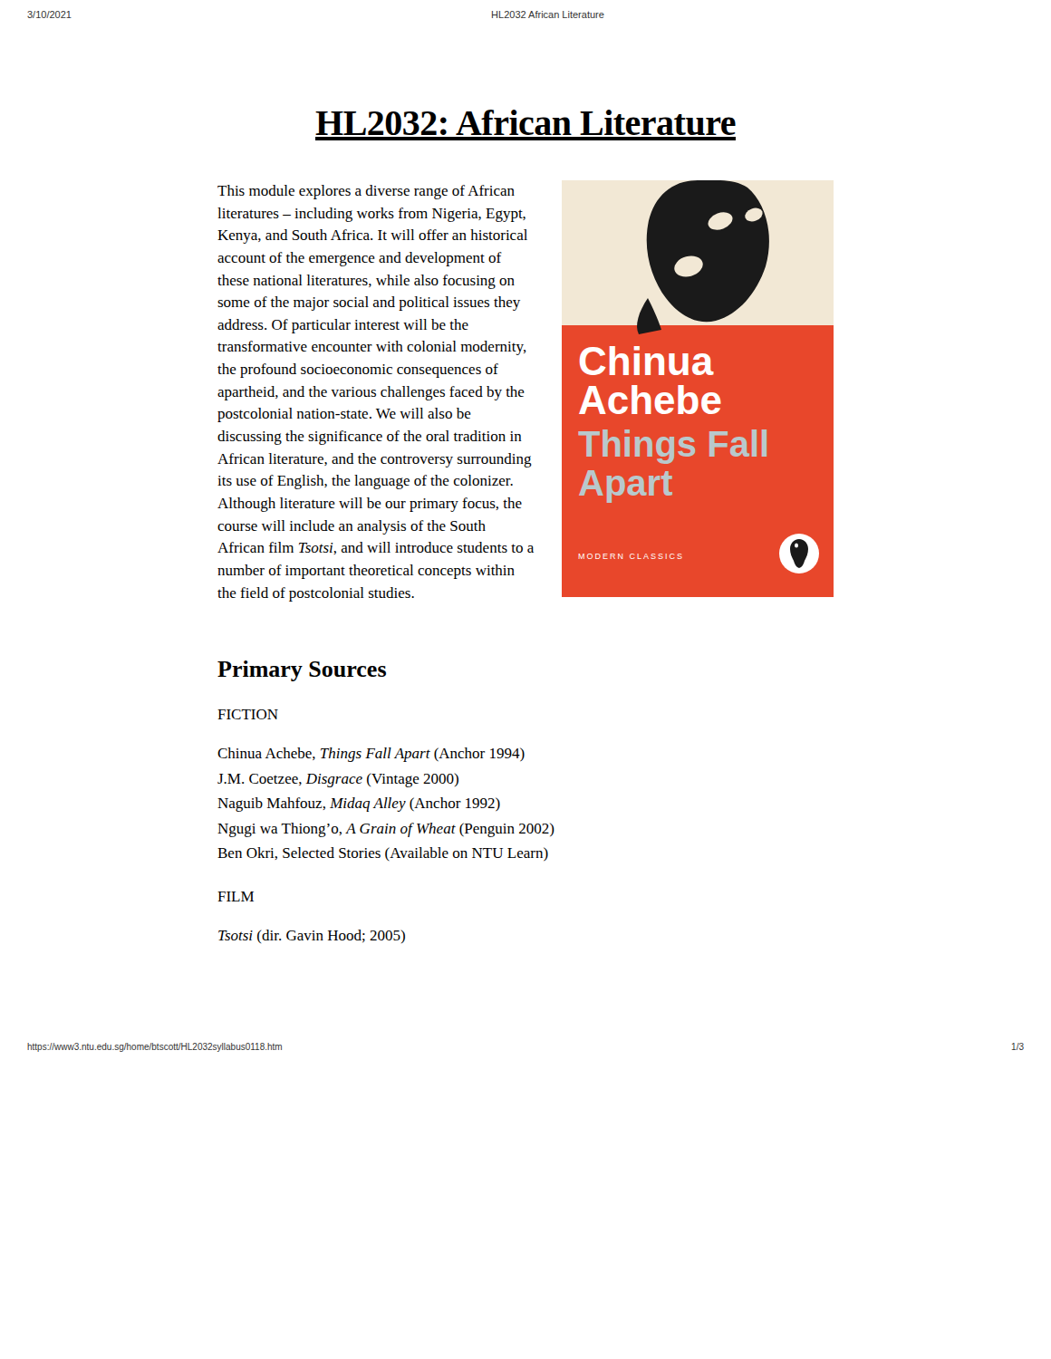3/10/2021
HL2032 African Literature
HL2032: African Literature
Chinua Achebe Things Fall Apart MODERN CLASSICS
This module explores a diverse range of African literatures – including works from Nigeria, Egypt, Kenya, and South Africa. It will offer an historical account of the emergence and development of these national literatures, while also focusing on some of the major social and political issues they address. Of particular interest will be the transformative encounter with colonial modernity, the profound socioeconomic consequences of apartheid, and the various challenges faced by the postcolonial nation-state. We will also be discussing the significance of the oral tradition in African literature, and the controversy surrounding its use of English, the language of the colonizer. Although literature will be our primary focus, the course will include an analysis of the South African film Tsotsi, and will introduce students to a number of important theoretical concepts within the field of postcolonial studies.
Primary Sources
FICTION
Chinua Achebe, Things Fall Apart (Anchor 1994)
J.M. Coetzee, Disgrace (Vintage 2000)
Naguib Mahfouz, Midaq Alley (Anchor 1992)
Ngugi wa Thiong’o, A Grain of Wheat (Penguin 2002)
Ben Okri, Selected Stories (Available on NTU Learn)
FILM
Tsotsi (dir. Gavin Hood; 2005)
https://www3.ntu.edu.sg/home/btscott/HL2032syllabus0118.htm
1/3